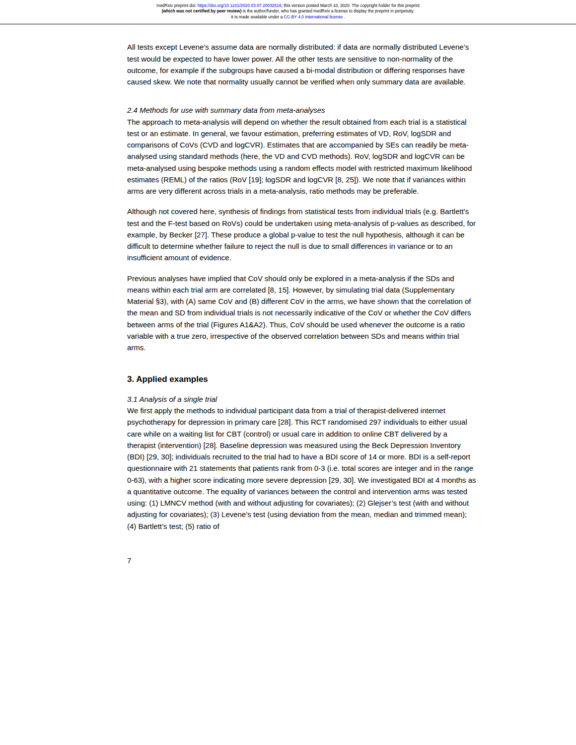medRxiv preprint doi: https://doi.org/10.1101/2020.03.07.20032516; this version posted March 10, 2020. The copyright holder for this preprint
(which was not certified by peer review) is the author/funder, who has granted medRxiv a license to display the preprint in perpetuity.
It is made available under a CC-BY 4.0 International license .
All tests except Levene’s assume data are normally distributed: if data are normally distributed Levene’s test would be expected to have lower power. All the other tests are sensitive to non-normality of the outcome, for example if the subgroups have caused a bi-modal distribution or differing responses have caused skew. We note that normality usually cannot be verified when only summary data are available.
2.4 Methods for use with summary data from meta-analyses
The approach to meta-analysis will depend on whether the result obtained from each trial is a statistical test or an estimate. In general, we favour estimation, preferring estimates of VD, RoV, logSDR and comparisons of CoVs (CVD and logCVR). Estimates that are accompanied by SEs can readily be meta-analysed using standard methods (here, the VD and CVD methods). RoV, logSDR and logCVR can be meta-analysed using bespoke methods using a random effects model with restricted maximum likelihood estimates (REML) of the ratios (RoV [19]; logSDR and logCVR [8, 25]). We note that if variances within arms are very different across trials in a meta-analysis, ratio methods may be preferable.
Although not covered here, synthesis of findings from statistical tests from individual trials (e.g. Bartlett’s test and the F-test based on RoVs) could be undertaken using meta-analysis of p-values as described, for example, by Becker [27]. These produce a global p-value to test the null hypothesis, although it can be difficult to determine whether failure to reject the null is due to small differences in variance or to an insufficient amount of evidence.
Previous analyses have implied that CoV should only be explored in a meta-analysis if the SDs and means within each trial arm are correlated [8, 15]. However, by simulating trial data (Supplementary Material §3), with (A) same CoV and (B) different CoV in the arms, we have shown that the correlation of the mean and SD from individual trials is not necessarily indicative of the CoV or whether the CoV differs between arms of the trial (Figures A1&A2). Thus, CoV should be used whenever the outcome is a ratio variable with a true zero, irrespective of the observed correlation between SDs and means within trial arms.
3. Applied examples
3.1 Analysis of a single trial
We first apply the methods to individual participant data from a trial of therapist-delivered internet psychotherapy for depression in primary care [28]. This RCT randomised 297 individuals to either usual care while on a waiting list for CBT (control) or usual care in addition to online CBT delivered by a therapist (intervention) [28]. Baseline depression was measured using the Beck Depression Inventory (BDI) [29, 30]; individuals recruited to the trial had to have a BDI score of 14 or more. BDI is a self-report questionnaire with 21 statements that patients rank from 0-3 (i.e. total scores are integer and in the range 0-63), with a higher score indicating more severe depression [29, 30]. We investigated BDI at 4 months as a quantitative outcome. The equality of variances between the control and intervention arms was tested using: (1) LMNCV method (with and without adjusting for covariates); (2) Glejser’s test (with and without adjusting for covariates); (3) Levene’s test (using deviation from the mean, median and trimmed mean); (4) Bartlett’s test; (5) ratio of
7